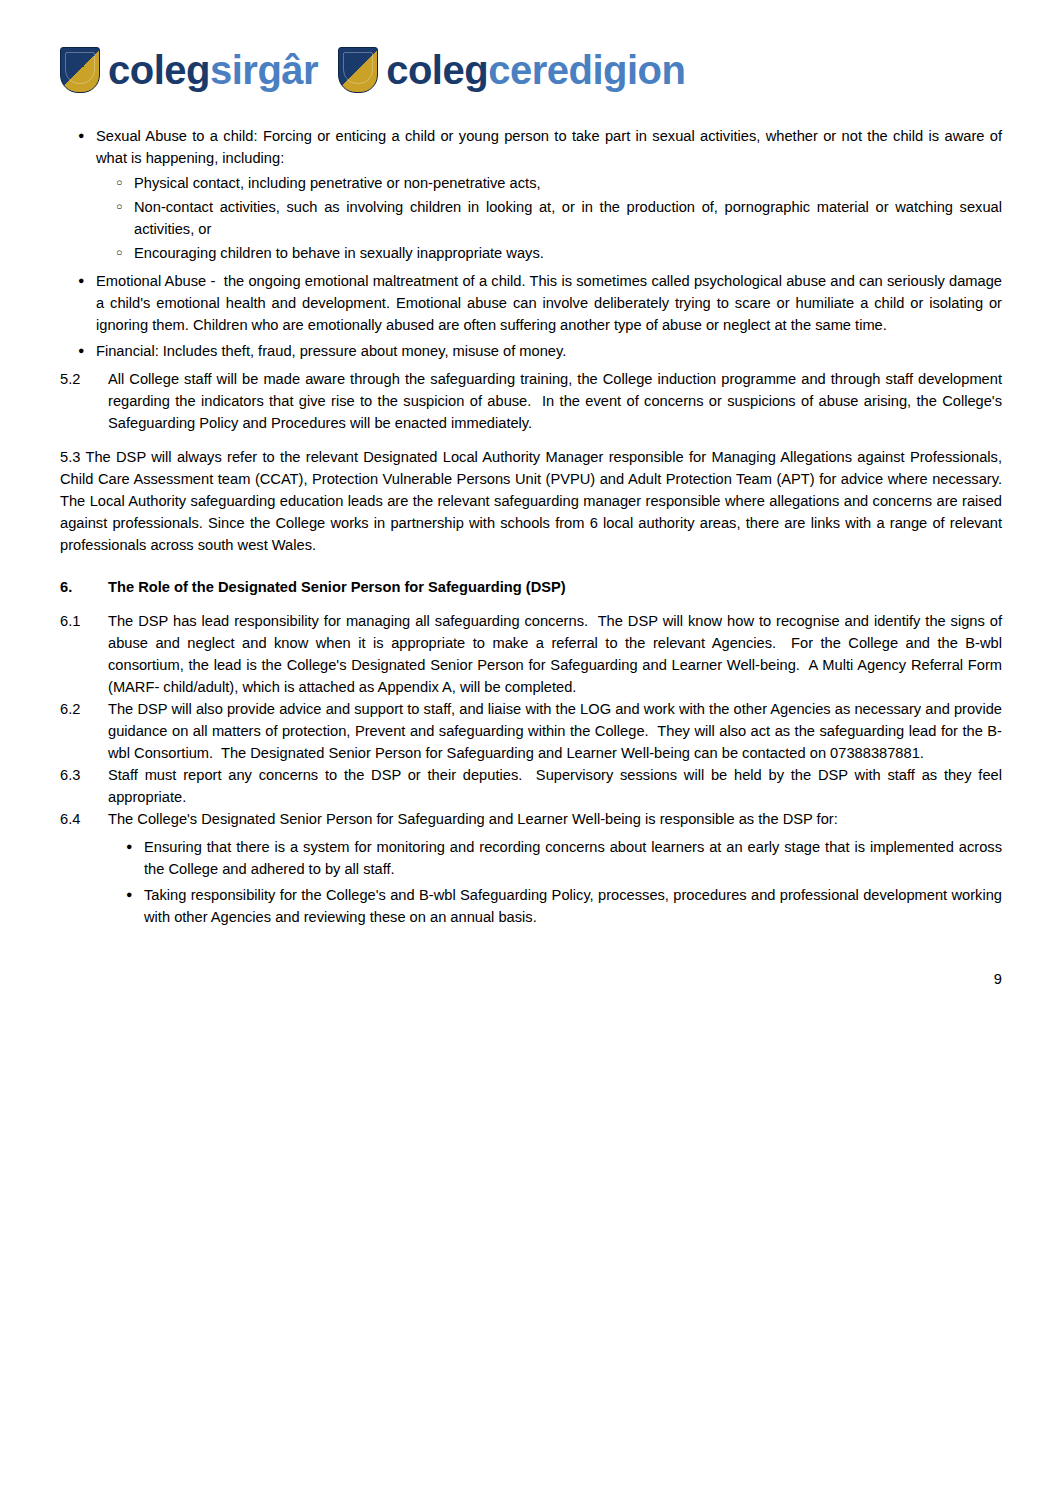coleg sirgâr
coleg ceredigion
Sexual Abuse to a child: Forcing or enticing a child or young person to take part in sexual activities, whether or not the child is aware of what is happening, including:
Physical contact, including penetrative or non-penetrative acts,
Non-contact activities, such as involving children in looking at, or in the production of, pornographic material or watching sexual activities, or
Encouraging children to behave in sexually inappropriate ways.
Emotional Abuse - the ongoing emotional maltreatment of a child. This is sometimes called psychological abuse and can seriously damage a child's emotional health and development. Emotional abuse can involve deliberately trying to scare or humiliate a child or isolating or ignoring them. Children who are emotionally abused are often suffering another type of abuse or neglect at the same time.
Financial: Includes theft, fraud, pressure about money, misuse of money.
5.2 All College staff will be made aware through the safeguarding training, the College induction programme and through staff development regarding the indicators that give rise to the suspicion of abuse. In the event of concerns or suspicions of abuse arising, the College's Safeguarding Policy and Procedures will be enacted immediately.
5.3 The DSP will always refer to the relevant Designated Local Authority Manager responsible for Managing Allegations against Professionals, Child Care Assessment team (CCAT), Protection Vulnerable Persons Unit (PVPU) and Adult Protection Team (APT) for advice where necessary. The Local Authority safeguarding education leads are the relevant safeguarding manager responsible where allegations and concerns are raised against professionals. Since the College works in partnership with schools from 6 local authority areas, there are links with a range of relevant professionals across south west Wales.
6. The Role of the Designated Senior Person for Safeguarding (DSP)
6.1 The DSP has lead responsibility for managing all safeguarding concerns. The DSP will know how to recognise and identify the signs of abuse and neglect and know when it is appropriate to make a referral to the relevant Agencies. For the College and the B-wbl consortium, the lead is the College's Designated Senior Person for Safeguarding and Learner Well-being. A Multi Agency Referral Form (MARF- child/adult), which is attached as Appendix A, will be completed.
6.2 The DSP will also provide advice and support to staff, and liaise with the LOG and work with the other Agencies as necessary and provide guidance on all matters of protection, Prevent and safeguarding within the College. They will also act as the safeguarding lead for the B-wbl Consortium. The Designated Senior Person for Safeguarding and Learner Well-being can be contacted on 07388387881.
6.3 Staff must report any concerns to the DSP or their deputies. Supervisory sessions will be held by the DSP with staff as they feel appropriate.
6.4 The College's Designated Senior Person for Safeguarding and Learner Well-being is responsible as the DSP for:
Ensuring that there is a system for monitoring and recording concerns about learners at an early stage that is implemented across the College and adhered to by all staff.
Taking responsibility for the College's and B-wbl Safeguarding Policy, processes, procedures and professional development working with other Agencies and reviewing these on an annual basis.
9